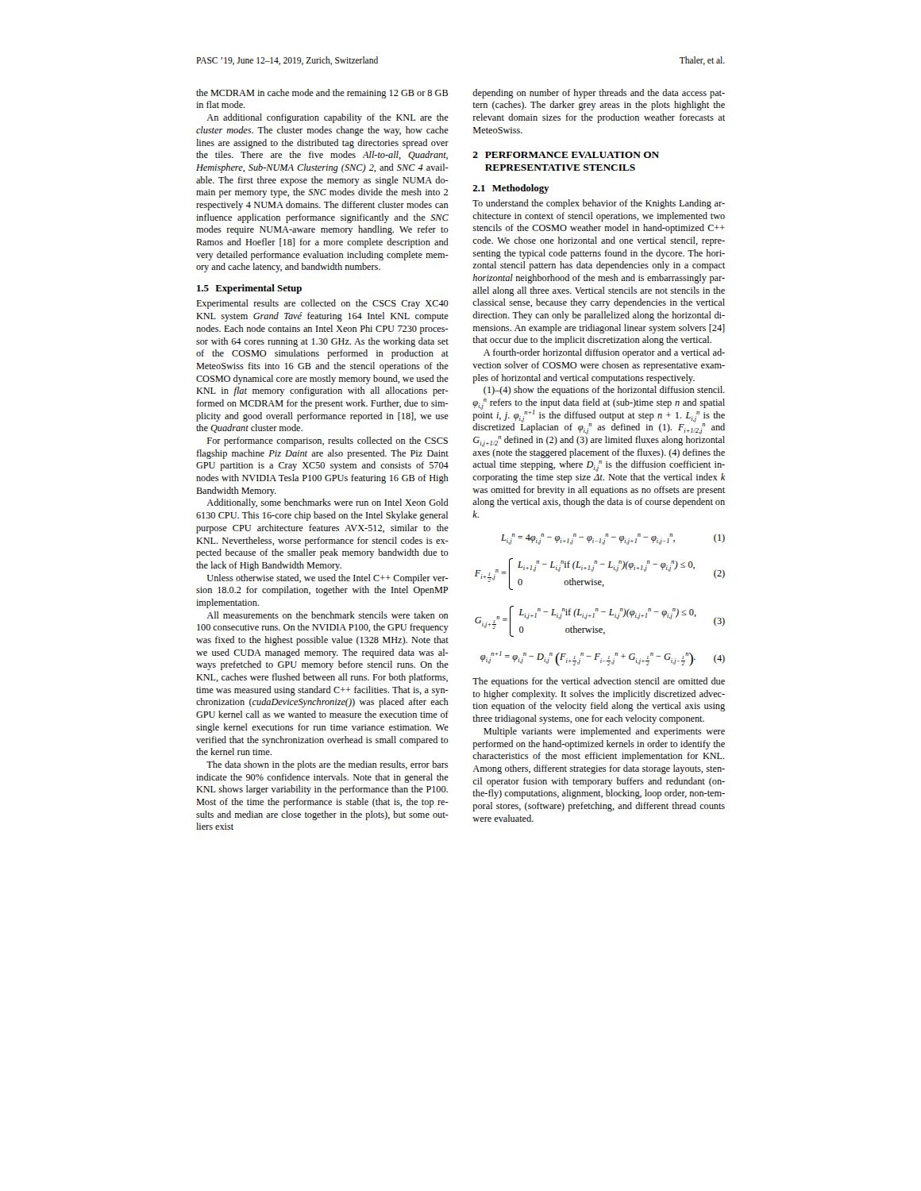PASC ’19, June 12–14, 2019, Zurich, Switzerland
Thaler, et al.
the MCDRAM in cache mode and the remaining 12 GB or 8 GB in flat mode.
An additional configuration capability of the KNL are the cluster modes. The cluster modes change the way, how cache lines are assigned to the distributed tag directories spread over the tiles. There are the five modes All-to-all, Quadrant, Hemisphere, Sub-NUMA Clustering (SNC) 2, and SNC 4 available. The first three expose the memory as single NUMA domain per memory type, the SNC modes divide the mesh into 2 respectively 4 NUMA domains. The different cluster modes can influence application performance significantly and the SNC modes require NUMA-aware memory handling. We refer to Ramos and Hoefler [18] for a more complete description and very detailed performance evaluation including complete memory and cache latency, and bandwidth numbers.
1.5 Experimental Setup
Experimental results are collected on the CSCS Cray XC40 KNL system Grand Tavé featuring 164 Intel KNL compute nodes. Each node contains an Intel Xeon Phi CPU 7230 processor with 64 cores running at 1.30 GHz. As the working data set of the COSMO simulations performed in production at MeteoSwiss fits into 16 GB and the stencil operations of the COSMO dynamical core are mostly memory bound, we used the KNL in flat memory configuration with all allocations performed on MCDRAM for the present work. Further, due to simplicity and good overall performance reported in [18], we use the Quadrant cluster mode.
For performance comparison, results collected on the CSCS flagship machine Piz Daint are also presented. The Piz Daint GPU partition is a Cray XC50 system and consists of 5704 nodes with NVIDIA Tesla P100 GPUs featuring 16 GB of High Bandwidth Memory.
Additionally, some benchmarks were run on Intel Xeon Gold 6130 CPU. This 16-core chip based on the Intel Skylake general purpose CPU architecture features AVX-512, similar to the KNL. Nevertheless, worse performance for stencil codes is expected because of the smaller peak memory bandwidth due to the lack of High Bandwidth Memory.
Unless otherwise stated, we used the Intel C++ Compiler version 18.0.2 for compilation, together with the Intel OpenMP implementation.
All measurements on the benchmark stencils were taken on 100 consecutive runs. On the NVIDIA P100, the GPU frequency was fixed to the highest possible value (1328 MHz). Note that we used CUDA managed memory. The required data was always prefetched to GPU memory before stencil runs. On the KNL, caches were flushed between all runs. For both platforms, time was measured using standard C++ facilities. That is, a synchronization (cudaDeviceSynchronize()) was placed after each GPU kernel call as we wanted to measure the execution time of single kernel executions for run time variance estimation. We verified that the synchronization overhead is small compared to the kernel run time.
The data shown in the plots are the median results, error bars indicate the 90% confidence intervals. Note that in general the KNL shows larger variability in the performance than the P100. Most of the time the performance is stable (that is, the top results and median are close together in the plots), but some outliers exist
depending on number of hyper threads and the data access pattern (caches). The darker grey areas in the plots highlight the relevant domain sizes for the production weather forecasts at MeteoSwiss.
2 PERFORMANCE EVALUATION ON
REPRESENTATIVE STENCILS
2.1 Methodology
To understand the complex behavior of the Knights Landing architecture in context of stencil operations, we implemented two stencils of the COSMO weather model in hand-optimized C++ code. We chose one horizontal and one vertical stencil, representing the typical code patterns found in the dycore. The horizontal stencil pattern has data dependencies only in a compact horizontal neighborhood of the mesh and is embarrassingly parallel along all three axes. Vertical stencils are not stencils in the classical sense, because they carry dependencies in the vertical direction. They can only be parallelized along the horizontal dimensions. An example are tridiagonal linear system solvers [24] that occur due to the implicit discretization along the vertical.
A fourth-order horizontal diffusion operator and a vertical advection solver of COSMO were chosen as representative examples of horizontal and vertical computations respectively.
(1)–(4) show the equations of the horizontal diffusion stencil. φi,jn refers to the input data field at (sub-)time step n and spatial point i, j. φi,jn+1 is the diffused output at step n + 1. Li,jn is the discretized Laplacian of φi,jn as defined in (1). Fi+1/2,jn and Gi,j+1/2n defined in (2) and (3) are limited fluxes along horizontal axes (note the staggered placement of the fluxes). (4) defines the actual time stepping, where Di,jn is the diffusion coefficient incorporating the time step size Δt. Note that the vertical index k was omitted for brevity in all equations as no offsets are present along the vertical axis, though the data is of course dependent on k.
| L i,j n = 4 φ i,j n − φ i+1,j n − φ i−1,j n − φ i,j+1 n − φ i,j−1 n , | (1) |
| F i+ 1 2 ,j n = / L i+1,j n − L i,j n / if (L i+1,j n − L i,j n )(φ i+1,j n − φ i,j n ) ≤ 0 , / / 0 / otherwise , / | (2) |
| G i,j+ 1 2 n = / L i,j+1 n − L i,j n / if (L i,j+1 n − L i,j n )(φ i,j+1 n − φ i,j n ) ≤ 0 , / / 0 / otherwise , / | (3) |
| φ i,j n+1 = φ i,j n − D i,j n ( F i+ 1 2 ,j n − F i− 1 2 ,j n + G i,j+ 1 2 n − G i,j− 1 2 n ) . | (4) |
The equations for the vertical advection stencil are omitted due to higher complexity. It solves the implicitly discretized advection equation of the velocity field along the vertical axis using three tridiagonal systems, one for each velocity component.
Multiple variants were implemented and experiments were performed on the hand-optimized kernels in order to identify the characteristics of the most efficient implementation for KNL. Among others, different strategies for data storage layouts, stencil operator fusion with temporary buffers and redundant (on-the-fly) computations, alignment, blocking, loop order, non-temporal stores, (software) prefetching, and different thread counts were evaluated.